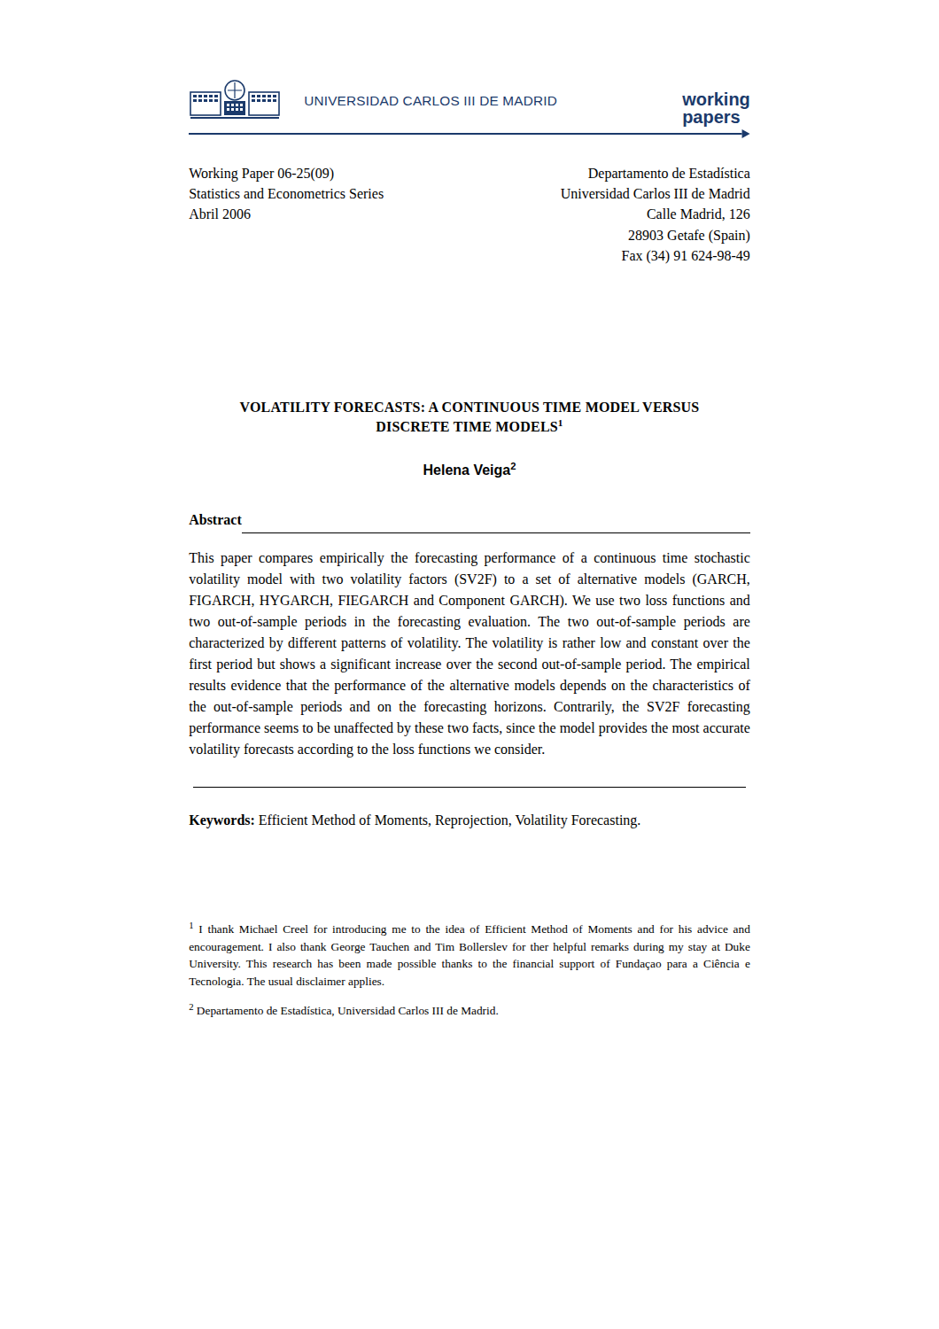UNIVERSIDAD CARLOS III DE MADRID
working papers
Working Paper 06-25(09)
Statistics and Econometrics Series
Abril 2006
Departamento de Estadística
Universidad Carlos III de Madrid
Calle Madrid, 126
28903 Getafe (Spain)
Fax (34) 91 624-98-49
Volatility Forecasts: A Continuous Time Model versus
Discrete Time Models1
Helena Veiga2
Abstract
This paper compares empirically the forecasting performance of a continuous time stochastic volatility model with two volatility factors (SV2F) to a set of alternative models (GARCH, FIGARCH, HYGARCH, FIEGARCH and Component GARCH). We use two loss functions and two out-of-sample periods in the forecasting evaluation. The two out-of-sample periods are characterized by different patterns of volatility. The volatility is rather low and constant over the first period but shows a significant increase over the second out-of-sample period. The empirical results evidence that the performance of the alternative models depends on the characteristics of the out-of-sample periods and on the forecasting horizons. Contrarily, the SV2F forecasting performance seems to be unaffected by these two facts, since the model provides the most accurate volatility forecasts according to the loss functions we consider.
Keywords: Efficient Method of Moments, Reprojection, Volatility Forecasting.
1 I thank Michael Creel for introducing me to the idea of Efficient Method of Moments and for his advice and encouragement. I also thank George Tauchen and Tim Bollerslev for ther helpful remarks during my stay at Duke University. This research has been made possible thanks to the financial support of Fundaçao para a Ciência e Tecnologia. The usual disclaimer applies.
2 Departamento de Estadística, Universidad Carlos III de Madrid.